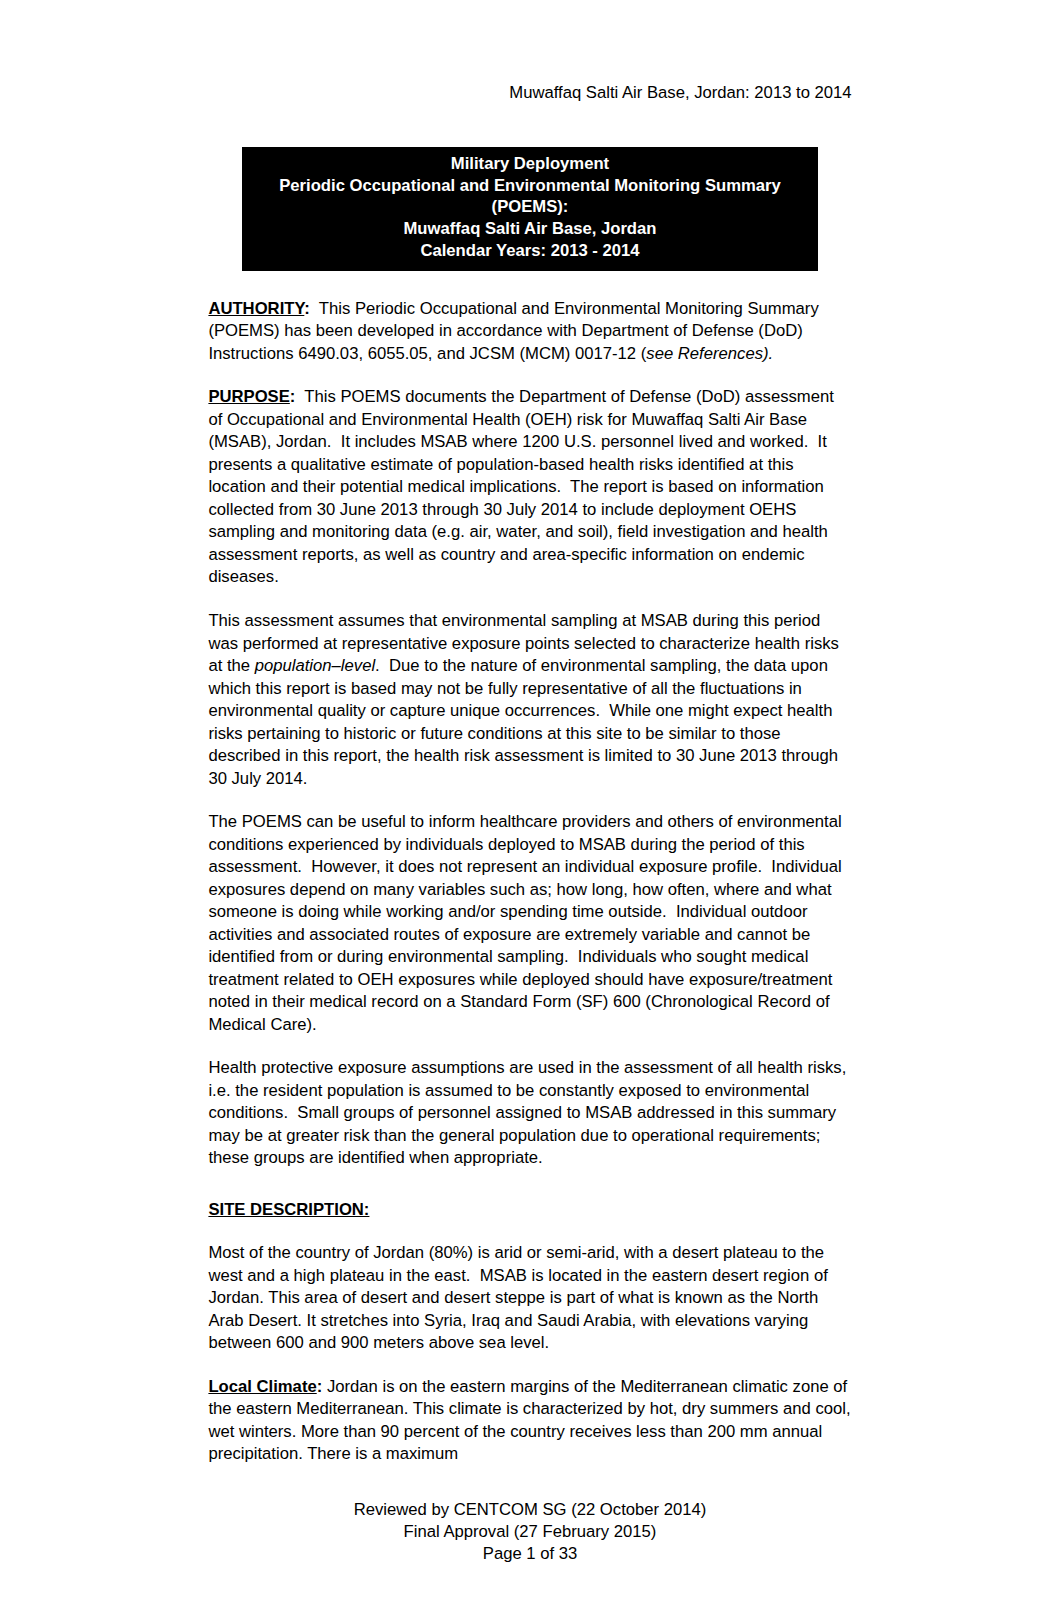Muwaffaq Salti Air Base, Jordan: 2013 to 2014
Military Deployment Periodic Occupational and Environmental Monitoring Summary (POEMS): Muwaffaq Salti Air Base, Jordan Calendar Years: 2013 - 2014
AUTHORITY: This Periodic Occupational and Environmental Monitoring Summary (POEMS) has been developed in accordance with Department of Defense (DoD) Instructions 6490.03, 6055.05, and JCSM (MCM) 0017-12 (see References).
PURPOSE: This POEMS documents the Department of Defense (DoD) assessment of Occupational and Environmental Health (OEH) risk for Muwaffaq Salti Air Base (MSAB), Jordan. It includes MSAB where 1200 U.S. personnel lived and worked. It presents a qualitative estimate of population-based health risks identified at this location and their potential medical implications. The report is based on information collected from 30 June 2013 through 30 July 2014 to include deployment OEHS sampling and monitoring data (e.g. air, water, and soil), field investigation and health assessment reports, as well as country and area-specific information on endemic diseases.
This assessment assumes that environmental sampling at MSAB during this period was performed at representative exposure points selected to characterize health risks at the population–level. Due to the nature of environmental sampling, the data upon which this report is based may not be fully representative of all the fluctuations in environmental quality or capture unique occurrences. While one might expect health risks pertaining to historic or future conditions at this site to be similar to those described in this report, the health risk assessment is limited to 30 June 2013 through 30 July 2014.
The POEMS can be useful to inform healthcare providers and others of environmental conditions experienced by individuals deployed to MSAB during the period of this assessment. However, it does not represent an individual exposure profile. Individual exposures depend on many variables such as; how long, how often, where and what someone is doing while working and/or spending time outside. Individual outdoor activities and associated routes of exposure are extremely variable and cannot be identified from or during environmental sampling. Individuals who sought medical treatment related to OEH exposures while deployed should have exposure/treatment noted in their medical record on a Standard Form (SF) 600 (Chronological Record of Medical Care).
Health protective exposure assumptions are used in the assessment of all health risks, i.e. the resident population is assumed to be constantly exposed to environmental conditions. Small groups of personnel assigned to MSAB addressed in this summary may be at greater risk than the general population due to operational requirements; these groups are identified when appropriate.
SITE DESCRIPTION:
Most of the country of Jordan (80%) is arid or semi-arid, with a desert plateau to the west and a high plateau in the east. MSAB is located in the eastern desert region of Jordan. This area of desert and desert steppe is part of what is known as the North Arab Desert. It stretches into Syria, Iraq and Saudi Arabia, with elevations varying between 600 and 900 meters above sea level.
Local Climate: Jordan is on the eastern margins of the Mediterranean climatic zone of the eastern Mediterranean. This climate is characterized by hot, dry summers and cool, wet winters. More than 90 percent of the country receives less than 200 mm annual precipitation. There is a maximum
Reviewed by CENTCOM SG (22 October 2014)
Final Approval (27 February 2015)
Page 1 of 33